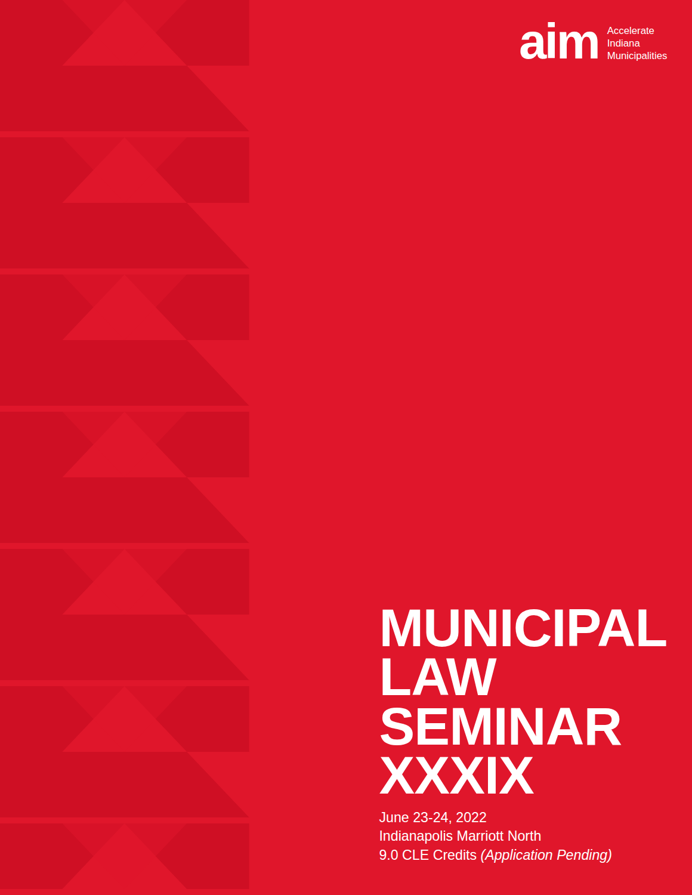aim
Accelerate
Indiana
Municipalities
Municipal Law Seminar XXXIX
June 23-24, 2022
Indianapolis Marriott North
9.0 CLE Credits (Application Pending)